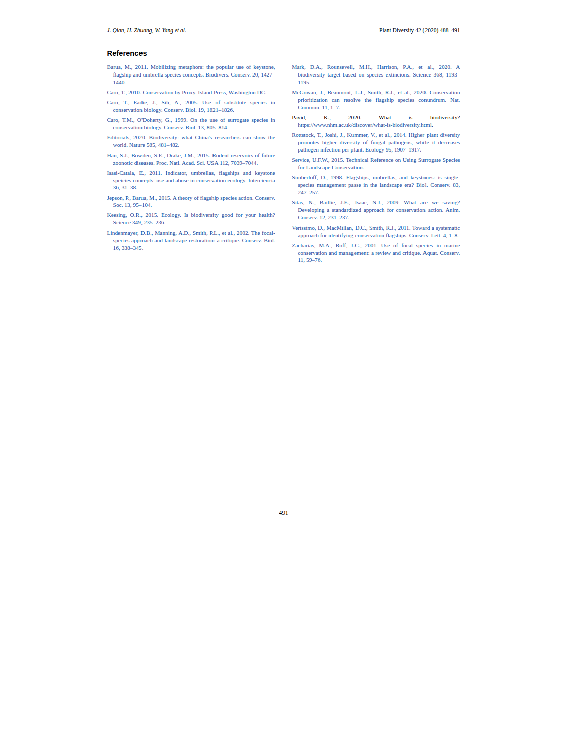J. Qian, H. Zhuang, W. Yang et al.
Plant Diversity 42 (2020) 488–491
References
Barua, M., 2011. Mobilizing metaphors: the popular use of keystone, flagship and umbrella species concepts. Biodivers. Conserv. 20, 1427–1440.
Caro, T., 2010. Conservation by Proxy. Island Press, Washington DC.
Caro, T., Eadie, J., Sih, A., 2005. Use of substitute species in conservation biology. Conserv. Biol. 19, 1821–1826.
Caro, T.M., O'Doherty, G., 1999. On the use of surrogate species in conservation biology. Conserv. Biol. 13, 805–814.
Editorials, 2020. Biodiversity: what China's researchers can show the world. Nature 585, 481–482.
Han, S.J., Bowden, S.E., Drake, J.M., 2015. Rodent reservoirs of future zoonotic diseases. Proc. Natl. Acad. Sci. USA 112, 7039–7044.
Isasi-Catala, E., 2011. Indicator, umbrellas, flagships and keystone speicies concepts: use and abuse in conservation ecology. Interciencia 36, 31–38.
Jepson, P., Barua, M., 2015. A theory of flagship species action. Conserv. Soc. 13, 95–104.
Keesing, O.R., 2015. Ecology. Is biodiversity good for your health? Science 349, 235–236.
Lindenmayer, D.B., Manning, A.D., Smith, P.L., et al., 2002. The focal-species approach and landscape restoration: a critique. Conserv. Biol. 16, 338–345.
Mark, D.A., Rounsevell, M.H., Harrison, P.A., et al., 2020. A biodiversity target based on species extincions. Science 368, 1193–1195.
McGowan, J., Beaumont, L.J., Smith, R.J., et al., 2020. Conservation prioritization can resolve the flagship species conundrum. Nat. Commun. 11, 1–7.
Pavid, K., 2020. What is biodiversity? https://www.nhm.ac.uk/discover/what-is-biodiversity.html.
Rottstock, T., Joshi, J., Kummer, V., et al., 2014. Higher plant diversity promotes higher diversity of fungal pathogens, while it decreases pathogen infection per plant. Ecology 95, 1907–1917.
Service, U.F.W., 2015. Technical Reference on Using Surrogate Species for Landscape Conservation.
Simberloff, D., 1998. Flagships, umbrellas, and keystones: is single-species management passe in the landscape era? Biol. Conserv. 83, 247–257.
Sitas, N., Baillie, J.E., Isaac, N.J., 2009. What are we saving? Developing a standardized approach for conservation action. Anim. Conserv. 12, 231–237.
Verissimo, D., MacMillan, D.C., Smith, R.J., 2011. Toward a systematic approach for identifying conservation flagships. Conserv. Lett. 4, 1–8.
Zacharias, M.A., Roff, J.C., 2001. Use of focal species in marine conservation and management: a review and critique. Aquat. Conserv. 11, 59–76.
491